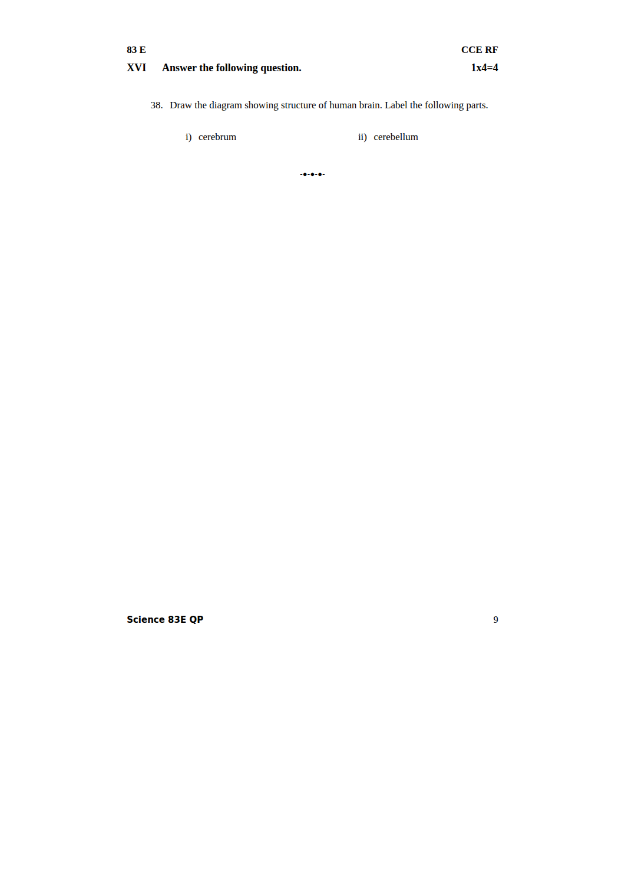83 E CCE RF
XVI Answer the following question. 1x4=4
38.
Draw the diagram showing structure of human brain. Label the following parts.
i) cerebrum ii) cerebellum
-●-●-●-
Science 83E QP 9